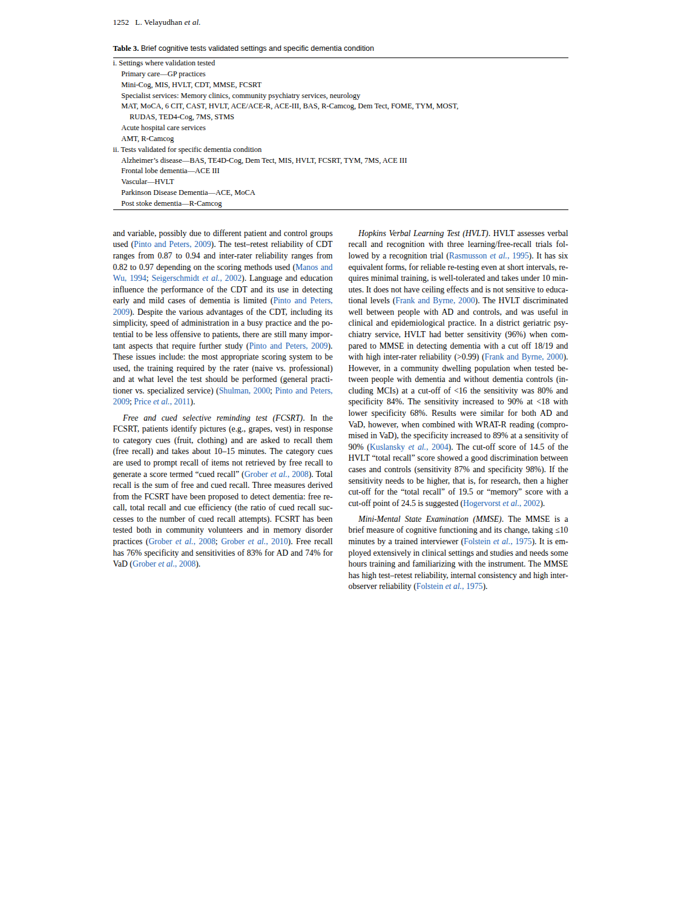1252 L. Velayudhan et al.
Table 3. Brief cognitive tests validated settings and specific dementia condition
| i. Settings where validation tested Primary care—GP practices Mini-Cog, MIS, HVLT, CDT, MMSE, FCSRT Specialist services: Memory clinics, community psychiatry services, neurology MAT, MoCA, 6 CIT, CAST, HVLT, ACE/ACE-R, ACE-III, BAS, R-Camcog, Dem Tect, FOME, TYM, MOST, RUDAS, TED4-Cog, 7MS, STMS Acute hospital care services AMT, R-Camcog ii. Tests validated for specific dementia condition Alzheimer’s disease—BAS, TE4D-Cog, Dem Tect, MIS, HVLT, FCSRT, TYM, 7MS, ACE III Frontal lobe dementia—ACE III Vascular—HVLT Parkinson Disease Dementia—ACE, MoCA Post stoke dementia—R-Camcog |
and variable, possibly due to different patient and control groups used (Pinto and Peters, 2009). The test–retest reliability of CDT ranges from 0.87 to 0.94 and inter-rater reliability ranges from 0.82 to 0.97 depending on the scoring methods used (Manos and Wu, 1994; Seigerschmidt et al., 2002). Language and education influence the performance of the CDT and its use in detecting early and mild cases of dementia is limited (Pinto and Peters, 2009). Despite the various advantages of the CDT, including its simplicity, speed of administration in a busy practice and the potential to be less offensive to patients, there are still many important aspects that require further study (Pinto and Peters, 2009). These issues include: the most appropriate scoring system to be used, the training required by the rater (naive vs. professional) and at what level the test should be performed (general practitioner vs. specialized service) (Shulman, 2000; Pinto and Peters, 2009; Price et al., 2011).
Free and cued selective reminding test (FCSRT). In the FCSRT, patients identify pictures (e.g., grapes, vest) in response to category cues (fruit, clothing) and are asked to recall them (free recall) and takes about 10–15 minutes. The category cues are used to prompt recall of items not retrieved by free recall to generate a score termed “cued recall” (Grober et al., 2008). Total recall is the sum of free and cued recall. Three measures derived from the FCSRT have been proposed to detect dementia: free recall, total recall and cue efficiency (the ratio of cued recall successes to the number of cued recall attempts). FCSRT has been tested both in community volunteers and in memory disorder practices (Grober et al., 2008; Grober et al., 2010). Free recall has 76% specificity and sensitivities of 83% for AD and 74% for VaD (Grober et al., 2008).
Hopkins Verbal Learning Test (HVLT). HVLT assesses verbal recall and recognition with three learning/free-recall trials followed by a recognition trial (Rasmusson et al., 1995). It has six equivalent forms, for reliable re-testing even at short intervals, requires minimal training, is well-tolerated and takes under 10 minutes. It does not have ceiling effects and is not sensitive to educational levels (Frank and Byrne, 2000). The HVLT discriminated well between people with AD and controls, and was useful in clinical and epidemiological practice. In a district geriatric psychiatry service, HVLT had better sensitivity (96%) when compared to MMSE in detecting dementia with a cut off 18/19 and with high inter-rater reliability (>0.99) (Frank and Byrne, 2000). However, in a community dwelling population when tested between people with dementia and without dementia controls (including MCIs) at a cut-off of <16 the sensitivity was 80% and specificity 84%. The sensitivity increased to 90% at <18 with lower specificity 68%. Results were similar for both AD and VaD, however, when combined with WRAT-R reading (compromised in VaD), the specificity increased to 89% at a sensitivity of 90% (Kuslansky et al., 2004). The cut-off score of 14.5 of the HVLT “total recall” score showed a good discrimination between cases and controls (sensitivity 87% and specificity 98%). If the sensitivity needs to be higher, that is, for research, then a higher cut-off for the “total recall” of 19.5 or “memory” score with a cut-off point of 24.5 is suggested (Hogervorst et al., 2002).
Mini-Mental State Examination (MMSE). The MMSE is a brief measure of cognitive functioning and its change, taking ≤10 minutes by a trained interviewer (Folstein et al., 1975). It is employed extensively in clinical settings and studies and needs some hours training and familiarizing with the instrument. The MMSE has high test–retest reliability, internal consistency and high inter-observer reliability (Folstein et al., 1975).